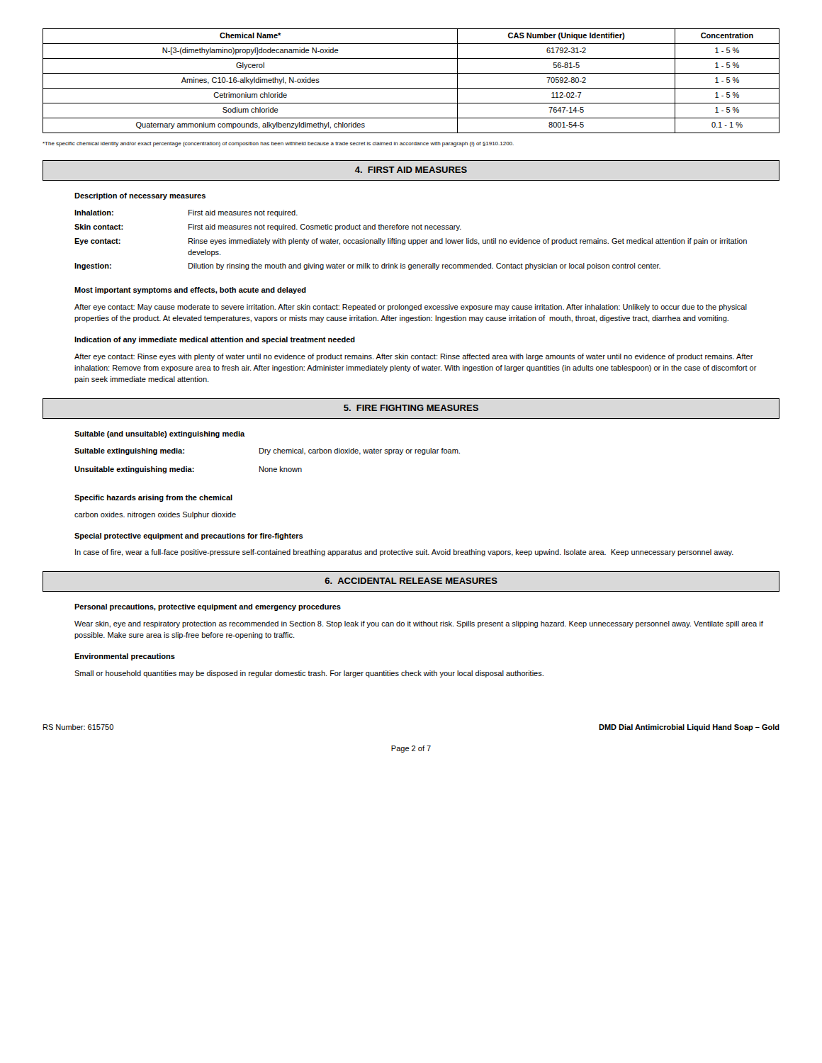| Chemical Name* | CAS Number (Unique Identifier) | Concentration |
| --- | --- | --- |
| N-[3-(dimethylamino)propyl]dodecanamide N-oxide | 61792-31-2 | 1 - 5 % |
| Glycerol | 56-81-5 | 1 - 5 % |
| Amines, C10-16-alkyldimethyl, N-oxides | 70592-80-2 | 1 - 5 % |
| Cetrimonium chloride | 112-02-7 | 1 - 5 % |
| Sodium chloride | 7647-14-5 | 1 - 5 % |
| Quaternary ammonium compounds, alkylbenzyldimethyl, chlorides | 8001-54-5 | 0.1 - 1 % |
*The specific chemical identity and/or exact percentage (concentration) of composition has been withheld because a trade secret is claimed in accordance with paragraph (i) of §1910.1200.
4. FIRST AID MEASURES
Description of necessary measures
| Inhalation: | First aid measures not required. |
| Skin contact: | First aid measures not required. Cosmetic product and therefore not necessary. |
| Eye contact: | Rinse eyes immediately with plenty of water, occasionally lifting upper and lower lids, until no evidence of product remains. Get medical attention if pain or irritation develops. |
| Ingestion: | Dilution by rinsing the mouth and giving water or milk to drink is generally recommended. Contact physician or local poison control center. |
Most important symptoms and effects, both acute and delayed
After eye contact: May cause moderate to severe irritation. After skin contact: Repeated or prolonged excessive exposure may cause irritation. After inhalation: Unlikely to occur due to the physical properties of the product. At elevated temperatures, vapors or mists may cause irritation. After ingestion: Ingestion may cause irritation of mouth, throat, digestive tract, diarrhea and vomiting.
Indication of any immediate medical attention and special treatment needed
After eye contact: Rinse eyes with plenty of water until no evidence of product remains. After skin contact: Rinse affected area with large amounts of water until no evidence of product remains. After inhalation: Remove from exposure area to fresh air. After ingestion: Administer immediately plenty of water. With ingestion of larger quantities (in adults one tablespoon) or in the case of discomfort or pain seek immediate medical attention.
5. FIRE FIGHTING MEASURES
Suitable (and unsuitable) extinguishing media
| Suitable extinguishing media: | Dry chemical, carbon dioxide, water spray or regular foam. |
| Unsuitable extinguishing media: | None known |
Specific hazards arising from the chemical
carbon oxides. nitrogen oxides Sulphur dioxide
Special protective equipment and precautions for fire-fighters
In case of fire, wear a full-face positive-pressure self-contained breathing apparatus and protective suit. Avoid breathing vapors, keep upwind. Isolate area. Keep unnecessary personnel away.
6. ACCIDENTAL RELEASE MEASURES
Personal precautions, protective equipment and emergency procedures
Wear skin, eye and respiratory protection as recommended in Section 8. Stop leak if you can do it without risk. Spills present a slipping hazard. Keep unnecessary personnel away. Ventilate spill area if possible. Make sure area is slip-free before re-opening to traffic.
Environmental precautions
Small or household quantities may be disposed in regular domestic trash. For larger quantities check with your local disposal authorities.
RS Number: 615750
DMD Dial Antimicrobial Liquid Hand Soap – Gold
Page 2 of 7